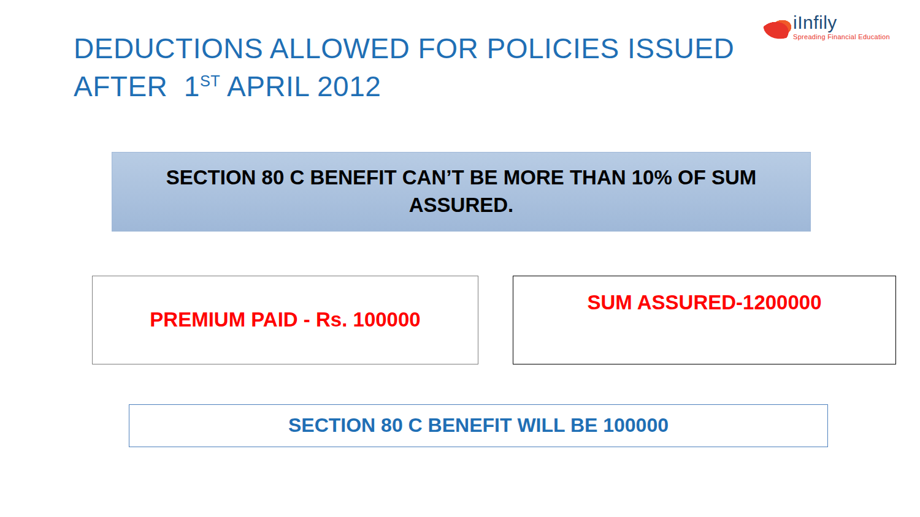i Infily Spreading Financial Education
DEDUCTIONS ALLOWED FOR POLICIES ISSUED AFTER 1ST APRIL 2012
SECTION 80 C BENEFIT CAN’T BE MORE THAN 10% OF SUM ASSURED.
PREMIUM PAID - Rs. 100000
SUM ASSURED-1200000
SECTION 80 C BENEFIT WILL BE 100000